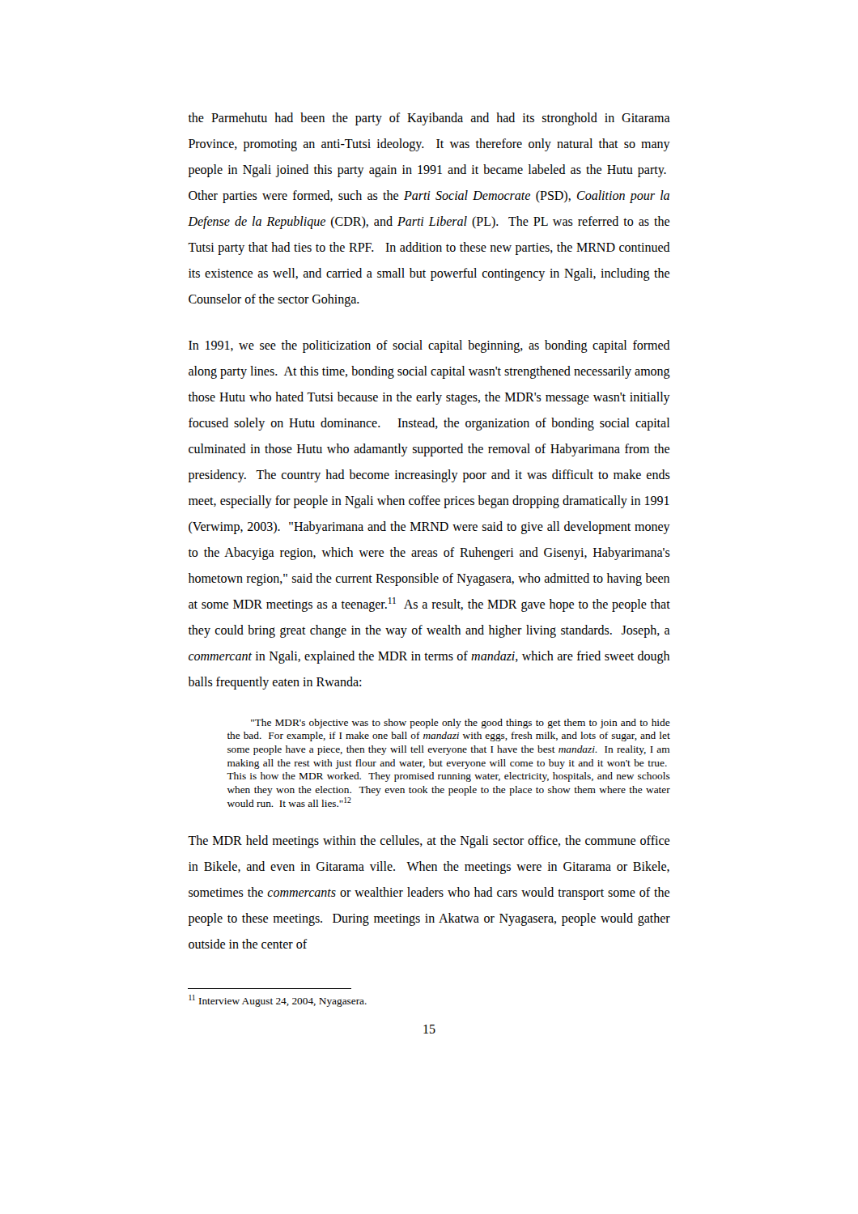the Parmehutu had been the party of Kayibanda and had its stronghold in Gitarama Province, promoting an anti-Tutsi ideology. It was therefore only natural that so many people in Ngali joined this party again in 1991 and it became labeled as the Hutu party. Other parties were formed, such as the Parti Social Democrate (PSD), Coalition pour la Defense de la Republique (CDR), and Parti Liberal (PL). The PL was referred to as the Tutsi party that had ties to the RPF. In addition to these new parties, the MRND continued its existence as well, and carried a small but powerful contingency in Ngali, including the Counselor of the sector Gohinga.
In 1991, we see the politicization of social capital beginning, as bonding capital formed along party lines. At this time, bonding social capital wasn't strengthened necessarily among those Hutu who hated Tutsi because in the early stages, the MDR's message wasn't initially focused solely on Hutu dominance. Instead, the organization of bonding social capital culminated in those Hutu who adamantly supported the removal of Habyarimana from the presidency. The country had become increasingly poor and it was difficult to make ends meet, especially for people in Ngali when coffee prices began dropping dramatically in 1991 (Verwimp, 2003). "Habyarimana and the MRND were said to give all development money to the Abacyiga region, which were the areas of Ruhengeri and Gisenyi, Habyarimana's hometown region," said the current Responsible of Nyagasera, who admitted to having been at some MDR meetings as a teenager.11 As a result, the MDR gave hope to the people that they could bring great change in the way of wealth and higher living standards. Joseph, a commercant in Ngali, explained the MDR in terms of mandazi, which are fried sweet dough balls frequently eaten in Rwanda:
"The MDR's objective was to show people only the good things to get them to join and to hide the bad. For example, if I make one ball of mandazi with eggs, fresh milk, and lots of sugar, and let some people have a piece, then they will tell everyone that I have the best mandazi. In reality, I am making all the rest with just flour and water, but everyone will come to buy it and it won't be true. This is how the MDR worked. They promised running water, electricity, hospitals, and new schools when they won the election. They even took the people to the place to show them where the water would run. It was all lies."12
The MDR held meetings within the cellules, at the Ngali sector office, the commune office in Bikele, and even in Gitarama ville. When the meetings were in Gitarama or Bikele, sometimes the commercants or wealthier leaders who had cars would transport some of the people to these meetings. During meetings in Akatwa or Nyagasera, people would gather outside in the center of
11 Interview August 24, 2004, Nyagasera.
15